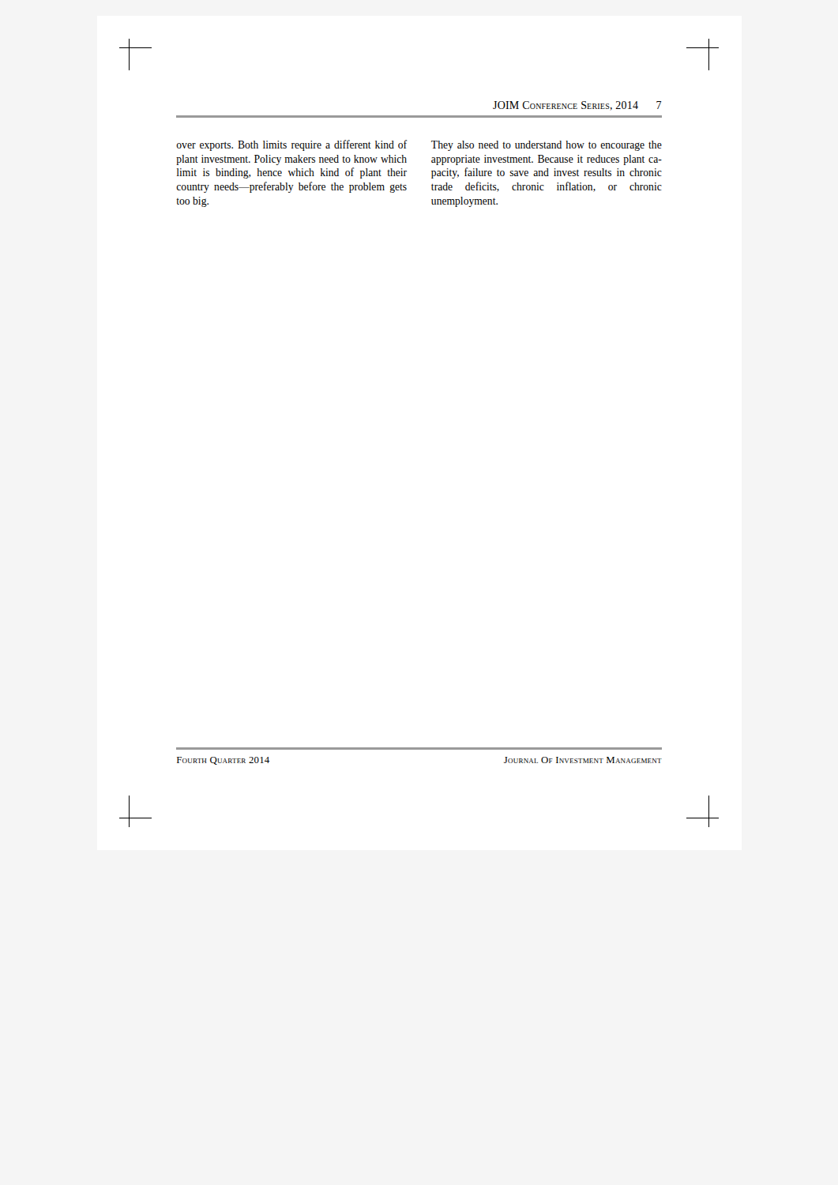JOIM Conference Series, 20147
over exports. Both limits require a different kind of plant investment. Policy makers need to know which limit is binding, hence which kind of plant their country needs—preferably before the problem gets too big.
They also need to understand how to encourage the appropriate investment. Because it reduces plant capacity, failure to save and invest results in chronic trade deficits, chronic inflation, or chronic unemployment.
Fourth Quarter 2014 Journal Of Investment Management